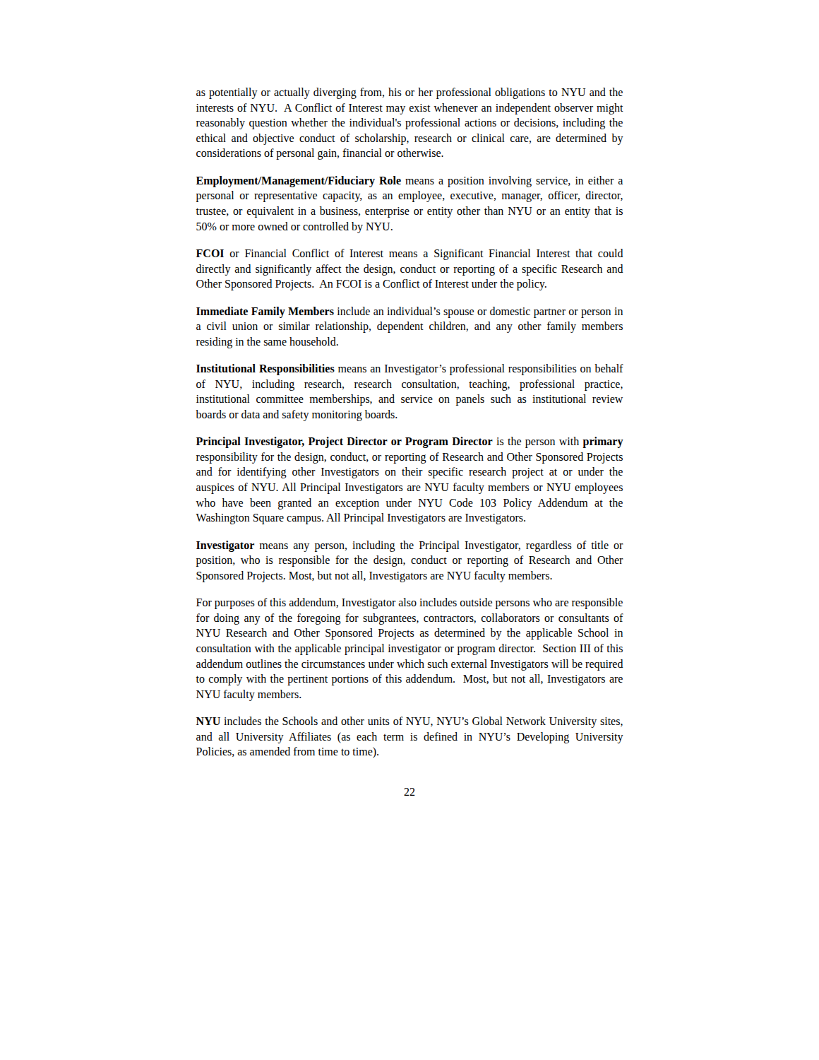as potentially or actually diverging from, his or her professional obligations to NYU and the interests of NYU. A Conflict of Interest may exist whenever an independent observer might reasonably question whether the individual's professional actions or decisions, including the ethical and objective conduct of scholarship, research or clinical care, are determined by considerations of personal gain, financial or otherwise.
Employment/Management/Fiduciary Role means a position involving service, in either a personal or representative capacity, as an employee, executive, manager, officer, director, trustee, or equivalent in a business, enterprise or entity other than NYU or an entity that is 50% or more owned or controlled by NYU.
FCOI or Financial Conflict of Interest means a Significant Financial Interest that could directly and significantly affect the design, conduct or reporting of a specific Research and Other Sponsored Projects. An FCOI is a Conflict of Interest under the policy.
Immediate Family Members include an individual’s spouse or domestic partner or person in a civil union or similar relationship, dependent children, and any other family members residing in the same household.
Institutional Responsibilities means an Investigator’s professional responsibilities on behalf of NYU, including research, research consultation, teaching, professional practice, institutional committee memberships, and service on panels such as institutional review boards or data and safety monitoring boards.
Principal Investigator, Project Director or Program Director is the person with primary responsibility for the design, conduct, or reporting of Research and Other Sponsored Projects and for identifying other Investigators on their specific research project at or under the auspices of NYU. All Principal Investigators are NYU faculty members or NYU employees who have been granted an exception under NYU Code 103 Policy Addendum at the Washington Square campus. All Principal Investigators are Investigators.
Investigator means any person, including the Principal Investigator, regardless of title or position, who is responsible for the design, conduct or reporting of Research and Other Sponsored Projects. Most, but not all, Investigators are NYU faculty members.
For purposes of this addendum, Investigator also includes outside persons who are responsible for doing any of the foregoing for subgrantees, contractors, collaborators or consultants of NYU Research and Other Sponsored Projects as determined by the applicable School in consultation with the applicable principal investigator or program director. Section III of this addendum outlines the circumstances under which such external Investigators will be required to comply with the pertinent portions of this addendum. Most, but not all, Investigators are NYU faculty members.
NYU includes the Schools and other units of NYU, NYU’s Global Network University sites, and all University Affiliates (as each term is defined in NYU’s Developing University Policies, as amended from time to time).
22